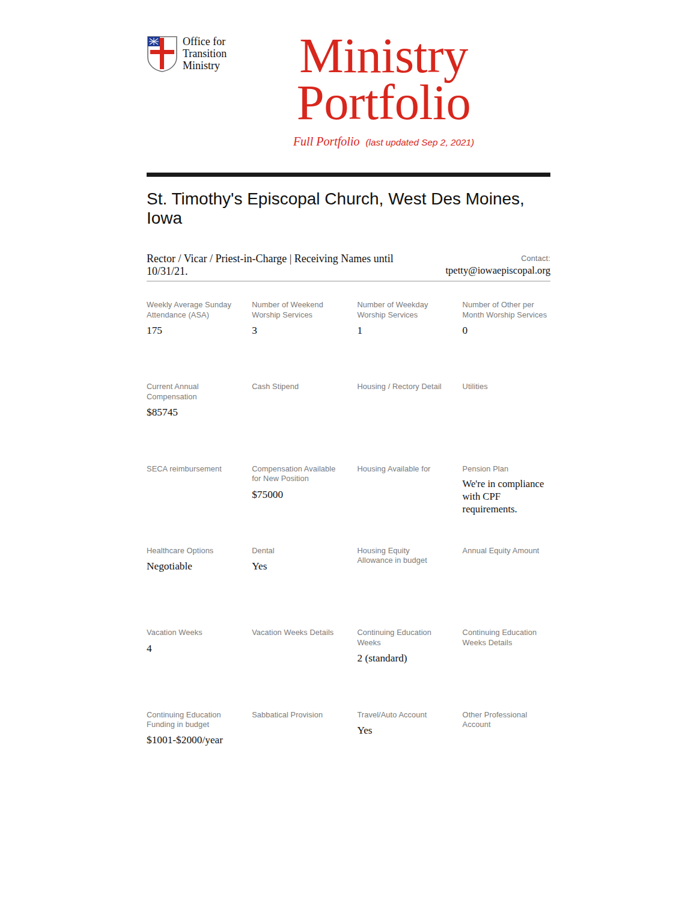Office for
Transition
Ministry
Ministry Portfolio
Full Portfolio (last updated Sep 2, 2021)
St. Timothy's Episcopal Church, West Des Moines, Iowa
Rector / Vicar / Priest-in-Charge | Receiving Names until 10/31/21.
Contact:
tpetty@iowaepiscopal.org
Weekly Average Sunday Attendance (ASA)
175
Number of Weekend Worship Services
3
Number of Weekday Worship Services
1
Number of Other per Month Worship Services
0
Current Annual Compensation
$85745
Cash Stipend
Housing / Rectory Detail
Utilities
SECA reimbursement
Compensation Available for New Position
$75000
Housing Available for
Pension Plan
We're in compliance with CPF requirements.
Healthcare Options
Negotiable
Dental
Yes
Housing Equity Allowance in budget
Annual Equity Amount
Vacation Weeks
4
Vacation Weeks Details
Continuing Education Weeks
2 (standard)
Continuing Education Weeks Details
Continuing Education Funding in budget
$1001-$2000/year
Sabbatical Provision
Travel/Auto Account
Yes
Other Professional Account